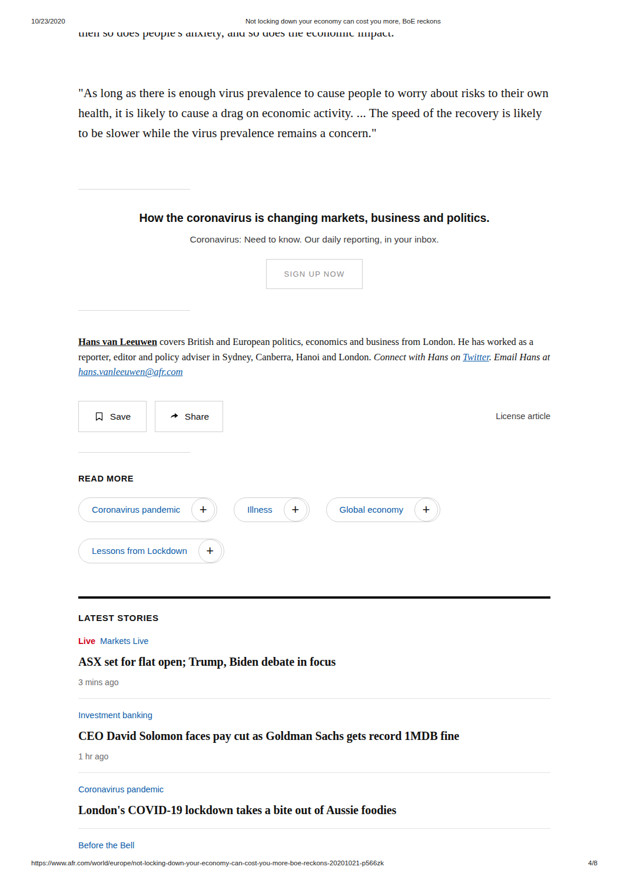10/23/2020
Not locking down your economy can cost you more, BoE reckons
then so does people's anxiety, and so does the economic impact.
"As long as there is enough virus prevalence to cause people to worry about risks to their own health, it is likely to cause a drag on economic activity. ... The speed of the recovery is likely to be slower while the virus prevalence remains a concern."
How the coronavirus is changing markets, business and politics.
Coronavirus: Need to know. Our daily reporting, in your inbox.
Sign up now
Hans van Leeuwen covers British and European politics, economics and business from London. He has worked as a reporter, editor and policy adviser in Sydney, Canberra, Hanoi and London. Connect with Hans on Twitter. Email Hans at hans.vanleeuwen@afr.com
Save
Share
License article
READ MORE
Coronavirus pandemic + Illness + Global economy + Lessons from Lockdown +
LATEST STORIES
Live Markets Live
ASX set for flat open; Trump, Biden debate in focus
3 mins ago
Investment banking
CEO David Solomon faces pay cut as Goldman Sachs gets record 1MDB fine
1 hr ago
Coronavirus pandemic
London's COVID-19 lockdown takes a bite out of Aussie foodies
Before the Bell
https://www.afr.com/world/europe/not-locking-down-your-economy-can-cost-you-more-boe-reckons-20201021-p566zk
4/8